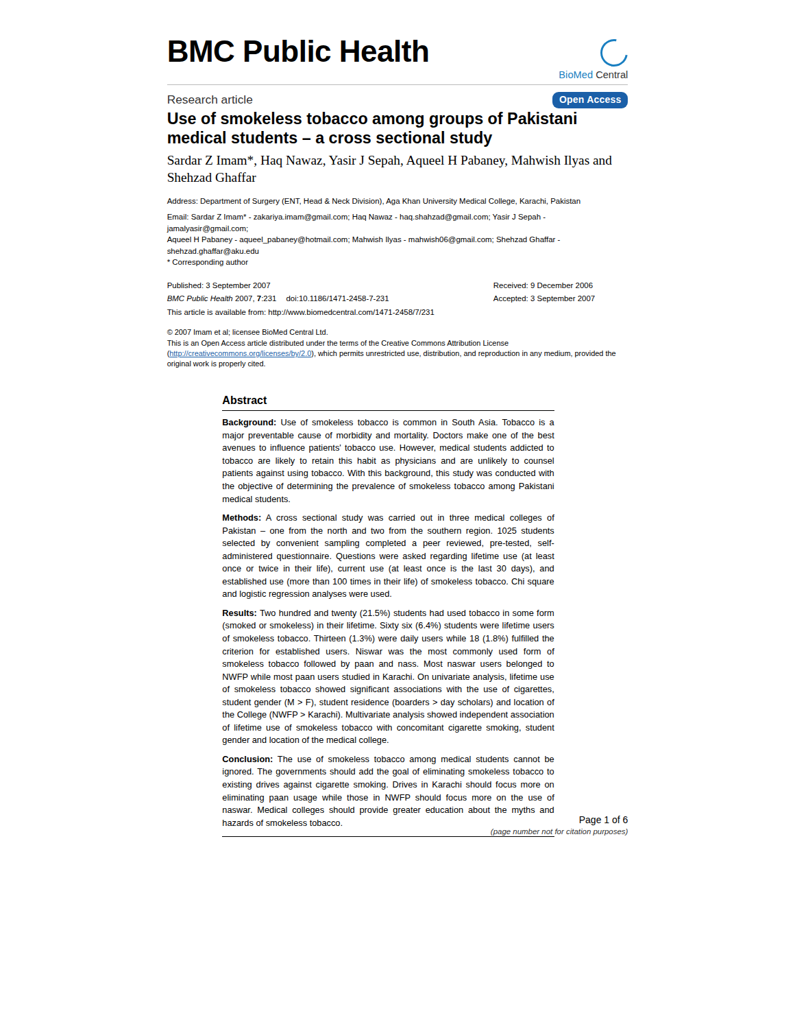BMC Public Health
BioMed Central
Research article
Open Access
Use of smokeless tobacco among groups of Pakistani medical students – a cross sectional study
Sardar Z Imam*, Haq Nawaz, Yasir J Sepah, Aqueel H Pabaney, Mahwish Ilyas and Shehzad Ghaffar
Address: Department of Surgery (ENT, Head & Neck Division), Aga Khan University Medical College, Karachi, Pakistan
Email: Sardar Z Imam* - zakariya.imam@gmail.com; Haq Nawaz - haq.shahzad@gmail.com; Yasir J Sepah - jamalyasir@gmail.com;
Aqueel H Pabaney - aqueel_pabaney@hotmail.com; Mahwish Ilyas - mahwish06@gmail.com; Shehzad Ghaffar - shehzad.ghaffar@aku.edu
* Corresponding author
Published: 3 September 2007
BMC Public Health 2007, 7:231doi:10.1186/1471-2458-7-231
This article is available from: http://www.biomedcentral.com/1471-2458/7/231
Received: 9 December 2006
Accepted: 3 September 2007
© 2007 Imam et al; licensee BioMed Central Ltd.
This is an Open Access article distributed under the terms of the Creative Commons Attribution License (http://creativecommons.org/licenses/by/2.0), which permits unrestricted use, distribution, and reproduction in any medium, provided the original work is properly cited.
Abstract
Background: Use of smokeless tobacco is common in South Asia. Tobacco is a major preventable cause of morbidity and mortality. Doctors make one of the best avenues to influence patients' tobacco use. However, medical students addicted to tobacco are likely to retain this habit as physicians and are unlikely to counsel patients against using tobacco. With this background, this study was conducted with the objective of determining the prevalence of smokeless tobacco among Pakistani medical students.
Methods: A cross sectional study was carried out in three medical colleges of Pakistan – one from the north and two from the southern region. 1025 students selected by convenient sampling completed a peer reviewed, pre-tested, self-administered questionnaire. Questions were asked regarding lifetime use (at least once or twice in their life), current use (at least once is the last 30 days), and established use (more than 100 times in their life) of smokeless tobacco. Chi square and logistic regression analyses were used.
Results: Two hundred and twenty (21.5%) students had used tobacco in some form (smoked or smokeless) in their lifetime. Sixty six (6.4%) students were lifetime users of smokeless tobacco. Thirteen (1.3%) were daily users while 18 (1.8%) fulfilled the criterion for established users. Niswar was the most commonly used form of smokeless tobacco followed by paan and nass. Most naswar users belonged to NWFP while most paan users studied in Karachi. On univariate analysis, lifetime use of smokeless tobacco showed significant associations with the use of cigarettes, student gender (M > F), student residence (boarders > day scholars) and location of the College (NWFP > Karachi). Multivariate analysis showed independent association of lifetime use of smokeless tobacco with concomitant cigarette smoking, student gender and location of the medical college.
Conclusion: The use of smokeless tobacco among medical students cannot be ignored. The governments should add the goal of eliminating smokeless tobacco to existing drives against cigarette smoking. Drives in Karachi should focus more on eliminating paan usage while those in NWFP should focus more on the use of naswar. Medical colleges should provide greater education about the myths and hazards of smokeless tobacco.
Page 1 of 6
(page number not for citation purposes)